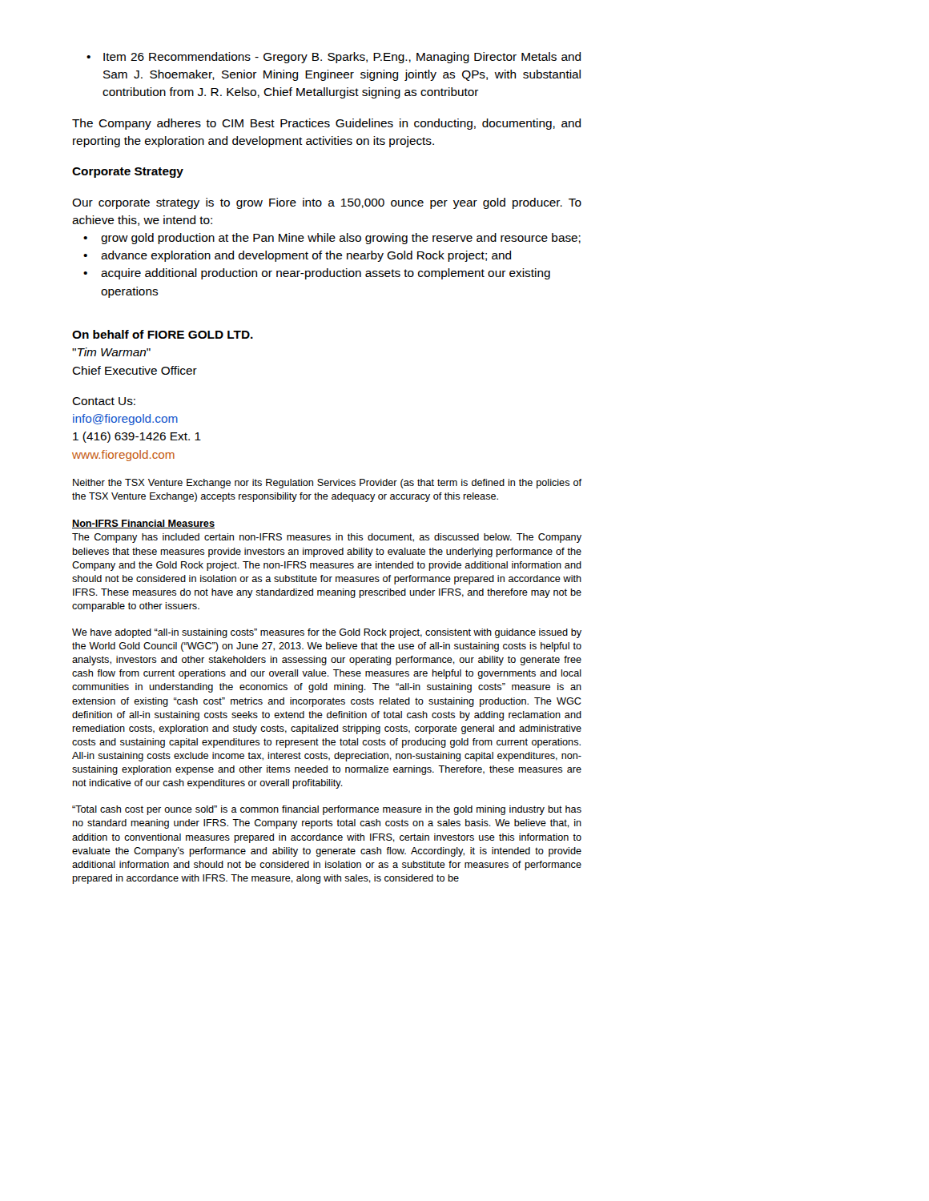Item 26 Recommendations - Gregory B. Sparks, P.Eng., Managing Director Metals and Sam J. Shoemaker, Senior Mining Engineer signing jointly as QPs, with substantial contribution from J. R. Kelso, Chief Metallurgist signing as contributor
The Company adheres to CIM Best Practices Guidelines in conducting, documenting, and reporting the exploration and development activities on its projects.
Corporate Strategy
Our corporate strategy is to grow Fiore into a 150,000 ounce per year gold producer. To achieve this, we intend to:
grow gold production at the Pan Mine while also growing the reserve and resource base;
advance exploration and development of the nearby Gold Rock project; and
acquire additional production or near-production assets to complement our existing operations
On behalf of FIORE GOLD LTD.
"Tim Warman"
Chief Executive Officer
Contact Us:
info@fioregold.com
1 (416) 639-1426 Ext. 1
www.fioregold.com
Neither the TSX Venture Exchange nor its Regulation Services Provider (as that term is defined in the policies of the TSX Venture Exchange) accepts responsibility for the adequacy or accuracy of this release.
Non-IFRS Financial Measures
The Company has included certain non-IFRS measures in this document, as discussed below. The Company believes that these measures provide investors an improved ability to evaluate the underlying performance of the Company and the Gold Rock project. The non-IFRS measures are intended to provide additional information and should not be considered in isolation or as a substitute for measures of performance prepared in accordance with IFRS. These measures do not have any standardized meaning prescribed under IFRS, and therefore may not be comparable to other issuers.
We have adopted “all-in sustaining costs” measures for the Gold Rock project, consistent with guidance issued by the World Gold Council (“WGC”) on June 27, 2013. We believe that the use of all-in sustaining costs is helpful to analysts, investors and other stakeholders in assessing our operating performance, our ability to generate free cash flow from current operations and our overall value. These measures are helpful to governments and local communities in understanding the economics of gold mining. The “all-in sustaining costs” measure is an extension of existing “cash cost” metrics and incorporates costs related to sustaining production. The WGC definition of all-in sustaining costs seeks to extend the definition of total cash costs by adding reclamation and remediation costs, exploration and study costs, capitalized stripping costs, corporate general and administrative costs and sustaining capital expenditures to represent the total costs of producing gold from current operations. All-in sustaining costs exclude income tax, interest costs, depreciation, non-sustaining capital expenditures, non-sustaining exploration expense and other items needed to normalize earnings. Therefore, these measures are not indicative of our cash expenditures or overall profitability.
“Total cash cost per ounce sold” is a common financial performance measure in the gold mining industry but has no standard meaning under IFRS. The Company reports total cash costs on a sales basis. We believe that, in addition to conventional measures prepared in accordance with IFRS, certain investors use this information to evaluate the Company’s performance and ability to generate cash flow. Accordingly, it is intended to provide additional information and should not be considered in isolation or as a substitute for measures of performance prepared in accordance with IFRS. The measure, along with sales, is considered to be